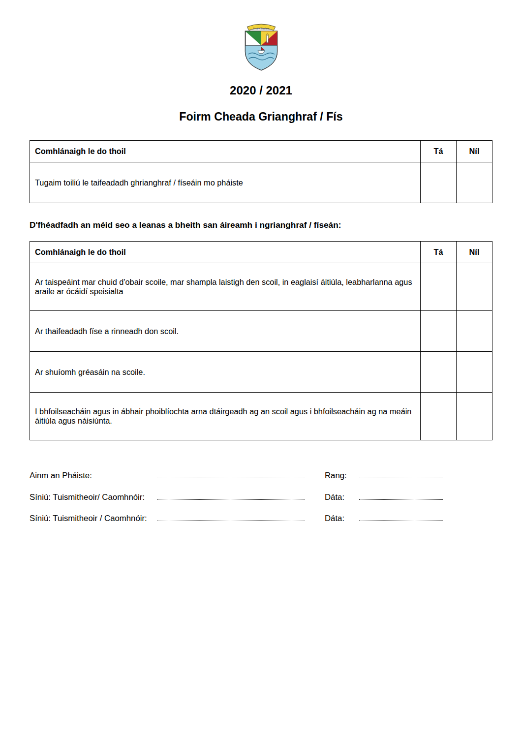Scoil Chualann
2020 / 2021
Foirm Cheada Grianghraf / Fís
| Comhlánaigh le do thoil | Tá | Níl |
| --- | --- | --- |
| Tugaim toiliú le taifeadadh ghrianghraf / físeáin mo pháiste | | |
D'fhéadfadh an méid seo a leanas a bheith san áireamh i ngrianghraf / físeán:
| Comhlánaigh le do thoil | Tá | Níl |
| --- | --- | --- |
| Ar taispeáint mar chuid d'obair scoile, mar shampla laistigh den scoil, in eaglaisí áitiúla, leabharlanna agus araile ar ócáidí speisialta | | |
| Ar thaifeadadh físe a rinneadh don scoil. | | |
| Ar shuíomh gréasáin na scoile. | | |
| I bhfoilseacháin agus in ábhair phoiblíochta arna dtáirgeadh ag an scoil agus i bhfoilseacháin ag na meáin áitiúla agus náisiúnta. | | |
Ainm an Pháiste: Rang:
Síniú: Tuismitheoir/ Caomhnóir: Dáta:
Síniú: Tuismitheoir / Caomhnóir: Dáta: